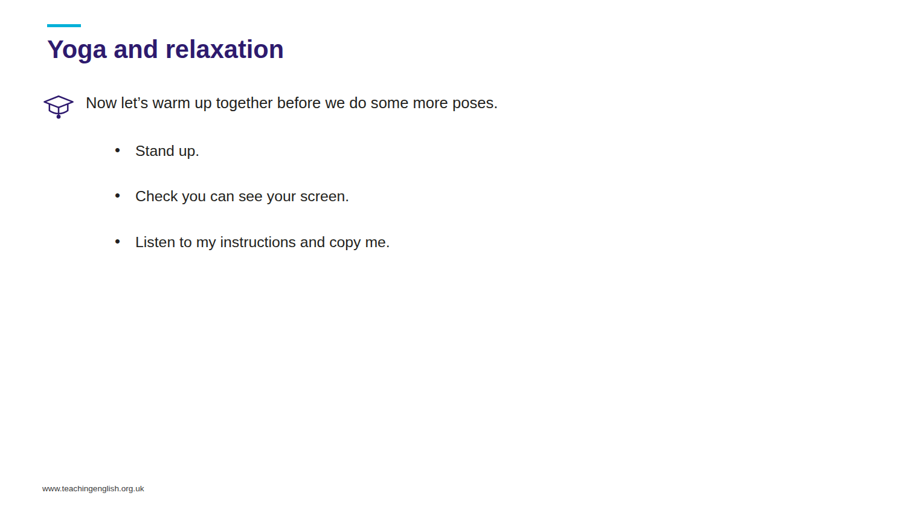Yoga and relaxation
Now let’s warm up together before we do some more poses.
Stand up.
Check you can see your screen.
Listen to my instructions and copy me.
www.teachingenglish.org.uk